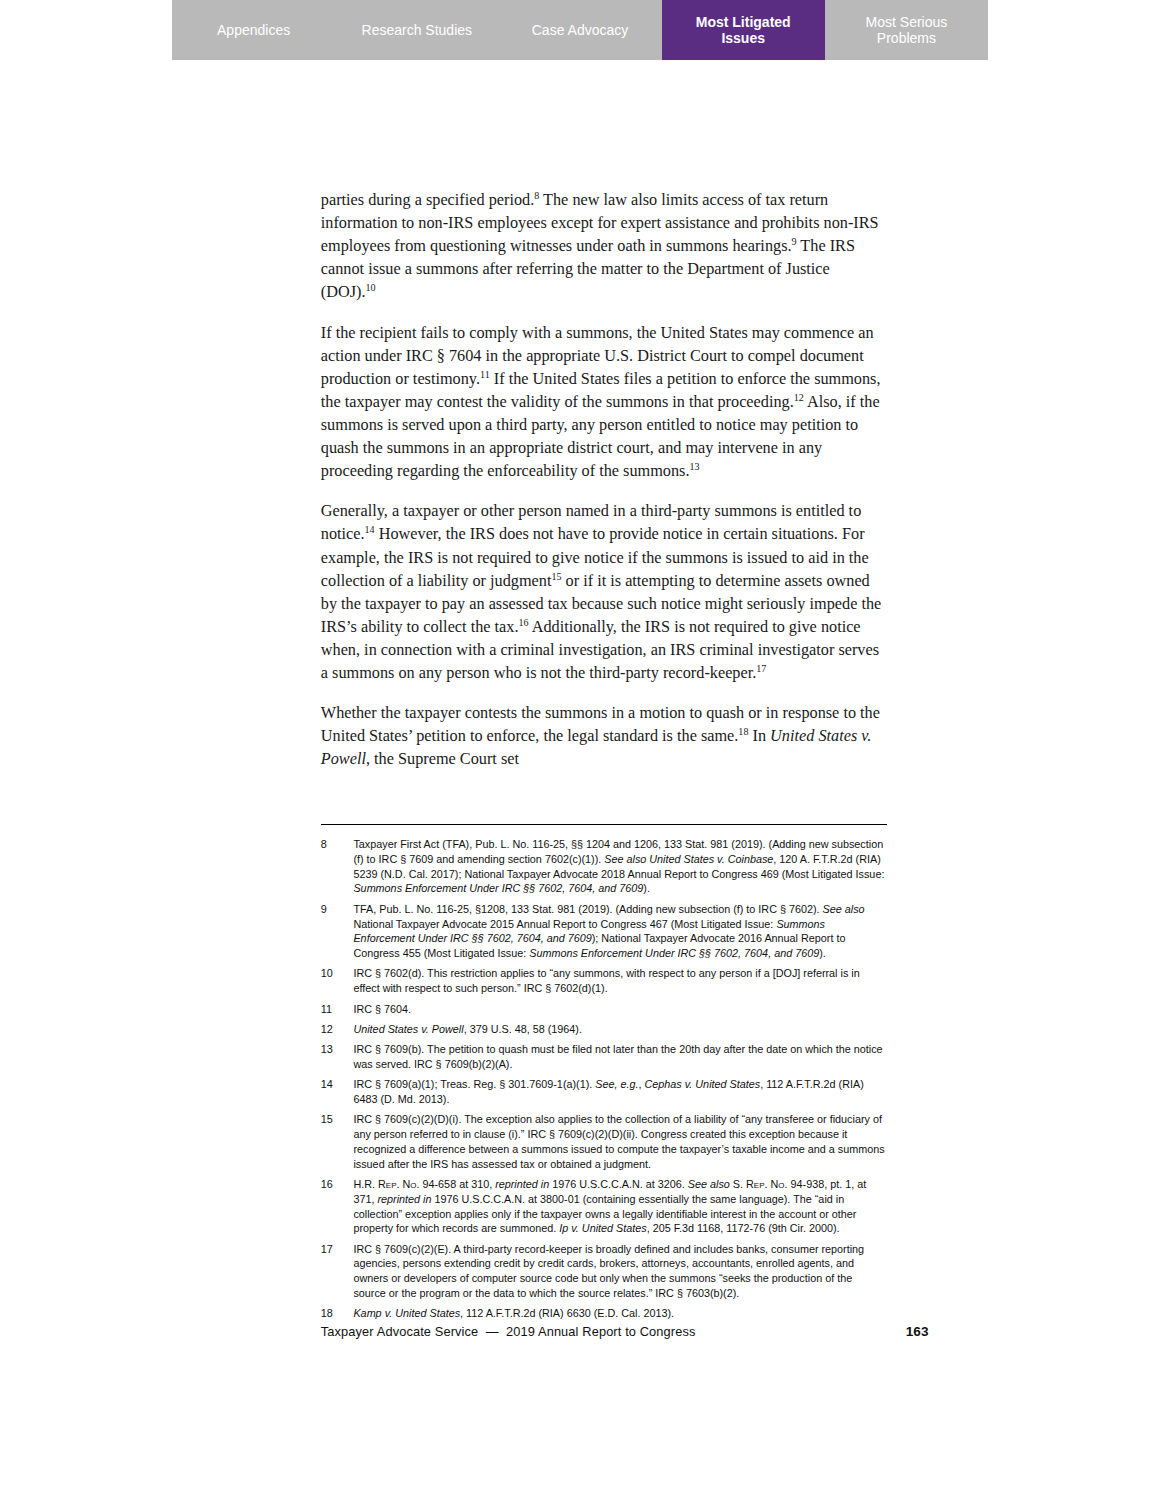Appendices
Research Studies
Case Advocacy
Most Litigated
Issues
Most Serious
Problems
parties during a specified period.8 The new law also limits access of tax return information to non-IRS employees except for expert assistance and prohibits non-IRS employees from questioning witnesses under oath in summons hearings.9 The IRS cannot issue a summons after referring the matter to the Department of Justice (DOJ).10
If the recipient fails to comply with a summons, the United States may commence an action under IRC § 7604 in the appropriate U.S. District Court to compel document production or testimony.11 If the United States files a petition to enforce the summons, the taxpayer may contest the validity of the summons in that proceeding.12 Also, if the summons is served upon a third party, any person entitled to notice may petition to quash the summons in an appropriate district court, and may intervene in any proceeding regarding the enforceability of the summons.13
Generally, a taxpayer or other person named in a third-party summons is entitled to notice.14 However, the IRS does not have to provide notice in certain situations. For example, the IRS is not required to give notice if the summons is issued to aid in the collection of a liability or judgment15 or if it is attempting to determine assets owned by the taxpayer to pay an assessed tax because such notice might seriously impede the IRS’s ability to collect the tax.16 Additionally, the IRS is not required to give notice when, in connection with a criminal investigation, an IRS criminal investigator serves a summons on any person who is not the third-party record-keeper.17
Whether the taxpayer contests the summons in a motion to quash or in response to the United States’ petition to enforce, the legal standard is the same.18 In United States v. Powell, the Supreme Court set
8 Taxpayer First Act (TFA), Pub. L. No. 116-25, §§ 1204 and 1206, 133 Stat. 981 (2019). (Adding new subsection (f) to IRC § 7609 and amending section 7602(c)(1)). See also United States v. Coinbase, 120 A. F.T.R.2d (RIA) 5239 (N.D. Cal. 2017); National Taxpayer Advocate 2018 Annual Report to Congress 469 (Most Litigated Issue: Summons Enforcement Under IRC §§ 7602, 7604, and 7609).
9 TFA, Pub. L. No. 116-25, §1208, 133 Stat. 981 (2019). (Adding new subsection (f) to IRC § 7602). See also National Taxpayer Advocate 2015 Annual Report to Congress 467 (Most Litigated Issue: Summons Enforcement Under IRC §§ 7602, 7604, and 7609); National Taxpayer Advocate 2016 Annual Report to Congress 455 (Most Litigated Issue: Summons Enforcement Under IRC §§ 7602, 7604, and 7609).
10 IRC § 7602(d). This restriction applies to “any summons, with respect to any person if a [DOJ] referral is in effect with respect to such person.” IRC § 7602(d)(1).
11 IRC § 7604.
12 United States v. Powell, 379 U.S. 48, 58 (1964).
13 IRC § 7609(b). The petition to quash must be filed not later than the 20th day after the date on which the notice was served. IRC § 7609(b)(2)(A).
14 IRC § 7609(a)(1); Treas. Reg. § 301.7609-1(a)(1). See, e.g., Cephas v. United States, 112 A.F.T.R.2d (RIA) 6483 (D. Md. 2013).
15 IRC § 7609(c)(2)(D)(i). The exception also applies to the collection of a liability of “any transferee or fiduciary of any person referred to in clause (i).” IRC § 7609(c)(2)(D)(ii). Congress created this exception because it recognized a difference between a summons issued to compute the taxpayer’s taxable income and a summons issued after the IRS has assessed tax or obtained a judgment.
16 H.R. Rep. No. 94-658 at 310, reprinted in 1976 U.S.C.C.A.N. at 3206. See also S. Rep. No. 94-938, pt. 1, at 371, reprinted in 1976 U.S.C.C.A.N. at 3800-01 (containing essentially the same language). The “aid in collection” exception applies only if the taxpayer owns a legally identifiable interest in the account or other property for which records are summoned. Ip v. United States, 205 F.3d 1168, 1172-76 (9th Cir. 2000).
17 IRC § 7609(c)(2)(E). A third-party record-keeper is broadly defined and includes banks, consumer reporting agencies, persons extending credit by credit cards, brokers, attorneys, accountants, enrolled agents, and owners or developers of computer source code but only when the summons “seeks the production of the source or the program or the data to which the source relates.” IRC § 7603(b)(2).
18 Kamp v. United States, 112 A.F.T.R.2d (RIA) 6630 (E.D. Cal. 2013).
Taxpayer Advocate Service — 2019 Annual Report to Congress
163